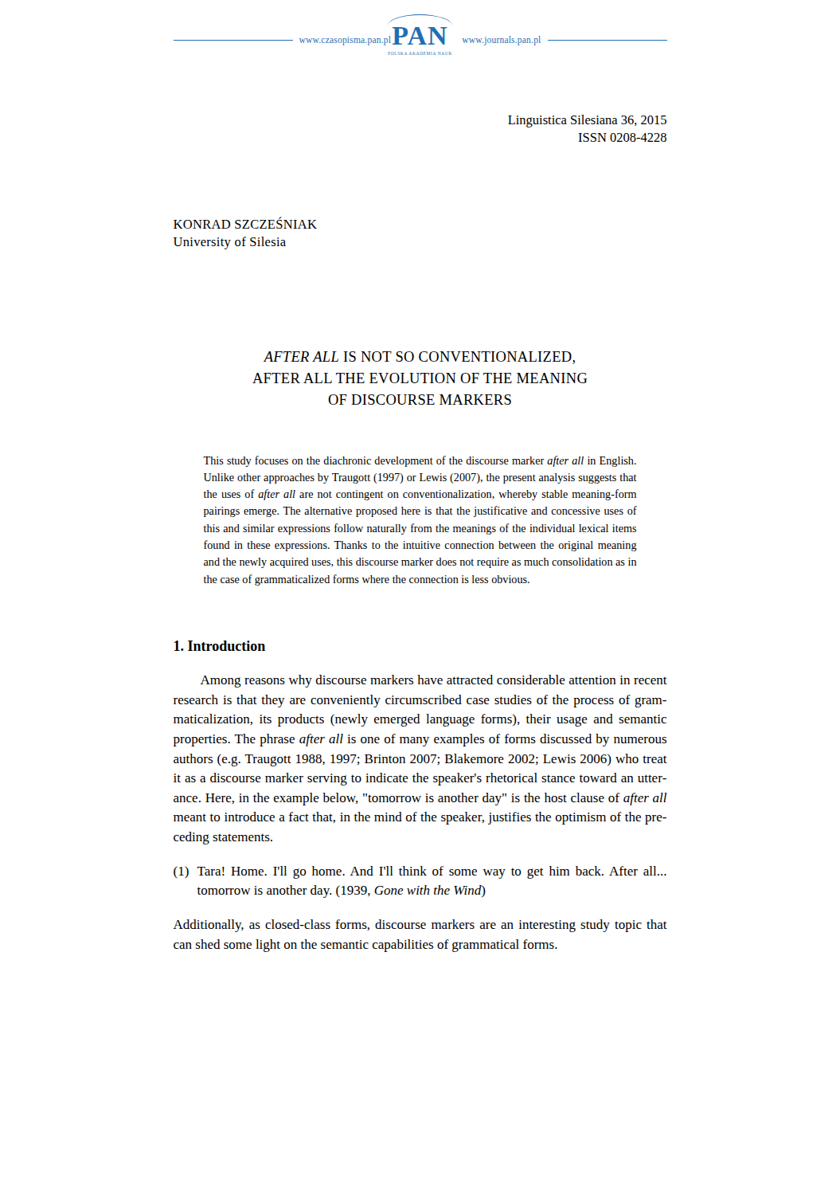www.czasopisma.pan.pl
PAN
POLSKA AKADEMIA NAUK
www.journals.pan.pl
Linguistica Silesiana 36, 2015
ISSN 0208-4228
KONRAD SZCZEŚNIAK
University of Silesia
AFTER ALL IS NOT SO CONVENTIONALIZED,
AFTER ALL THE EVOLUTION OF THE MEANING
OF DISCOURSE MARKERS
This study focuses on the diachronic development of the discourse marker after all in English. Unlike other approaches by Traugott (1997) or Lewis (2007), the present analysis suggests that the uses of after all are not contingent on conventionalization, whereby stable meaning-form pairings emerge. The alternative proposed here is that the justificative and concessive uses of this and similar expressions follow naturally from the meanings of the individual lexical items found in these expressions. Thanks to the intuitive connection between the original meaning and the newly acquired uses, this discourse marker does not require as much consolidation as in the case of grammaticalized forms where the connection is less obvious.
1. Introduction
Among reasons why discourse markers have attracted considerable attention in recent research is that they are conveniently circumscribed case studies of the process of grammaticalization, its products (newly emerged language forms), their usage and semantic properties. The phrase after all is one of many examples of forms discussed by numerous authors (e.g. Traugott 1988, 1997; Brinton 2007; Blakemore 2002; Lewis 2006) who treat it as a discourse marker serving to indicate the speaker's rhetorical stance toward an utterance. Here, in the example below, "tomorrow is another day" is the host clause of after all meant to introduce a fact that, in the mind of the speaker, justifies the optimism of the preceding statements.
(1)
Tara! Home. I'll go home. And I'll think of some way to get him back. After all... tomorrow is another day. (1939, Gone with the Wind)
Additionally, as closed-class forms, discourse markers are an interesting study topic that can shed some light on the semantic capabilities of grammatical forms.